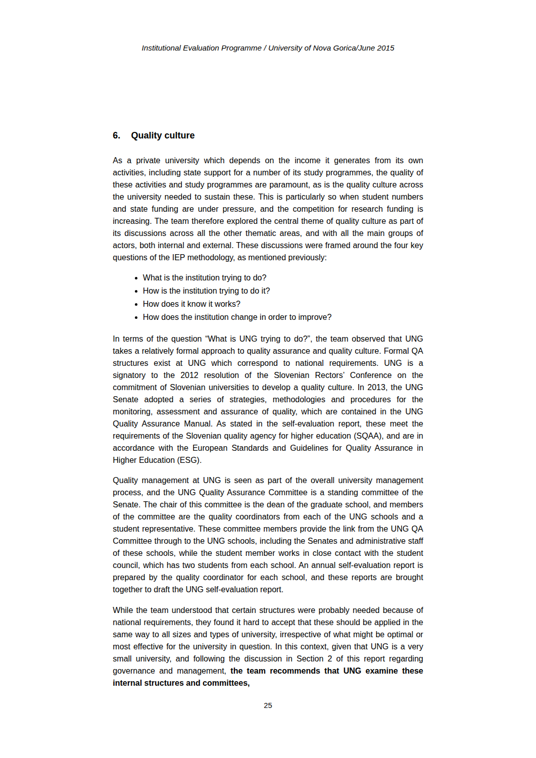Institutional Evaluation Programme / University of Nova Gorica/June 2015
6. Quality culture
As a private university which depends on the income it generates from its own activities, including state support for a number of its study programmes, the quality of these activities and study programmes are paramount, as is the quality culture across the university needed to sustain these. This is particularly so when student numbers and state funding are under pressure, and the competition for research funding is increasing. The team therefore explored the central theme of quality culture as part of its discussions across all the other thematic areas, and with all the main groups of actors, both internal and external. These discussions were framed around the four key questions of the IEP methodology, as mentioned previously:
What is the institution trying to do?
How is the institution trying to do it?
How does it know it works?
How does the institution change in order to improve?
In terms of the question “What is UNG trying to do?”, the team observed that UNG takes a relatively formal approach to quality assurance and quality culture. Formal QA structures exist at UNG which correspond to national requirements. UNG is a signatory to the 2012 resolution of the Slovenian Rectors’ Conference on the commitment of Slovenian universities to develop a quality culture. In 2013, the UNG Senate adopted a series of strategies, methodologies and procedures for the monitoring, assessment and assurance of quality, which are contained in the UNG Quality Assurance Manual. As stated in the self-evaluation report, these meet the requirements of the Slovenian quality agency for higher education (SQAA), and are in accordance with the European Standards and Guidelines for Quality Assurance in Higher Education (ESG).
Quality management at UNG is seen as part of the overall university management process, and the UNG Quality Assurance Committee is a standing committee of the Senate. The chair of this committee is the dean of the graduate school, and members of the committee are the quality coordinators from each of the UNG schools and a student representative. These committee members provide the link from the UNG QA Committee through to the UNG schools, including the Senates and administrative staff of these schools, while the student member works in close contact with the student council, which has two students from each school. An annual self-evaluation report is prepared by the quality coordinator for each school, and these reports are brought together to draft the UNG self-evaluation report.
While the team understood that certain structures were probably needed because of national requirements, they found it hard to accept that these should be applied in the same way to all sizes and types of university, irrespective of what might be optimal or most effective for the university in question. In this context, given that UNG is a very small university, and following the discussion in Section 2 of this report regarding governance and management, the team recommends that UNG examine these internal structures and committees,
25